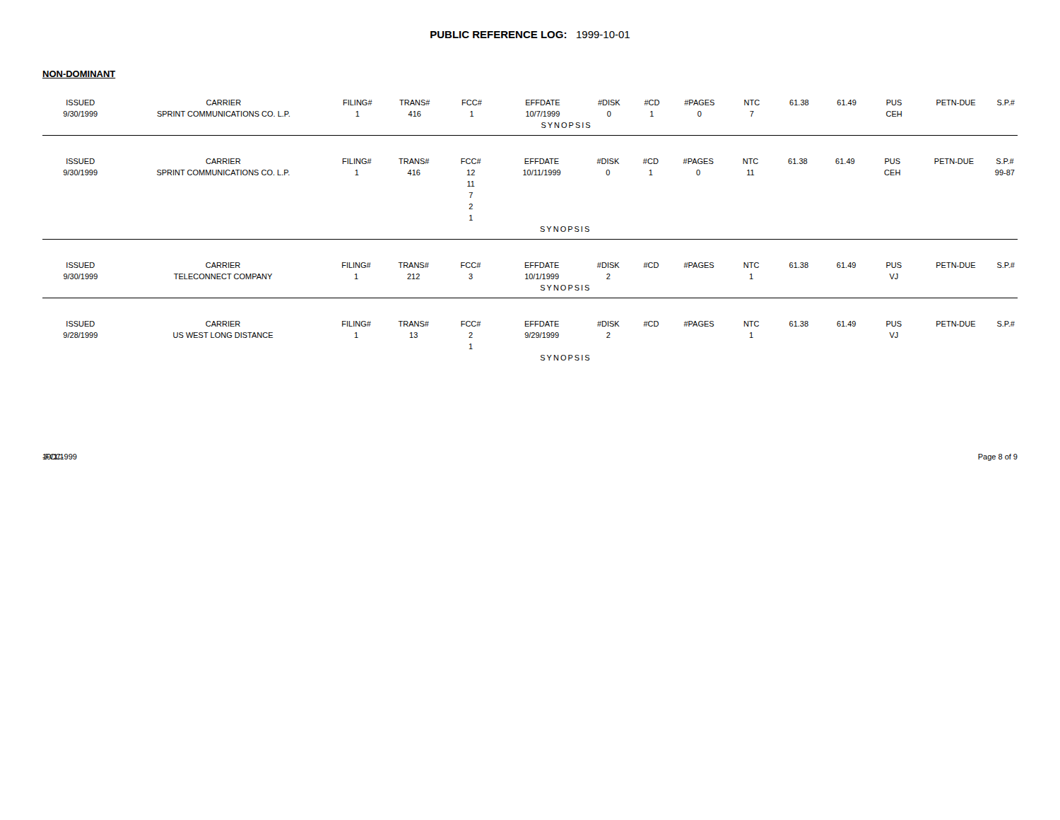PUBLIC REFERENCE LOG: 1999-10-01
NON-DOMINANT
| ISSUED | CARRIER | FILING# | TRANS# | FCC# | EFFDATE | #DISK | #CD | #PAGES | NTC | 61.38 | 61.49 | PUS | PETN-DUE | S.P.# |
| 9/30/1999 | SPRINT COMMUNICATIONS CO. L.P. | 1 | 416 | 1 | 10/7/1999 | 0 | 1 | 0 | 7 | | | CEH | | |
| | SYNOPSIS | |
| ISSUED | CARRIER | FILING# | TRANS# | FCC# | EFFDATE | #DISK | #CD | #PAGES | NTC | 61.38 | 61.49 | PUS | PETN-DUE | S.P.# |
| 9/30/1999 | SPRINT COMMUNICATIONS CO. L.P. | 1 | 416 | 12 | 10/11/1999 | 0 | 1 | 0 | 11 | | | CEH | | 99-87 |
| | 11 | |
| | 7 | |
| | 2 | |
| | 1 | |
| | SYNOPSIS | |
| ISSUED | CARRIER | FILING# | TRANS# | FCC# | EFFDATE | #DISK | #CD | #PAGES | NTC | 61.38 | 61.49 | PUS | PETN-DUE | S.P.# |
| 9/30/1999 | TELECONNECT COMPANY | 1 | 212 | 3 | 10/1/1999 | 2 | | | 1 | | | VJ | | |
| | SYNOPSIS | |
| ISSUED | CARRIER | FILING# | TRANS# | FCC# | EFFDATE | #DISK | #CD | #PAGES | NTC | 61.38 | 61.49 | PUS | PETN-DUE | S.P.# |
| 9/28/1999 | US WEST LONG DISTANCE | 1 | 13 | 2 | 9/29/1999 | 2 | | | 1 | | | VJ | | |
| | 1 | |
| | SYNOPSIS | |
10/1/1999 -FCC- Page 8 of 9